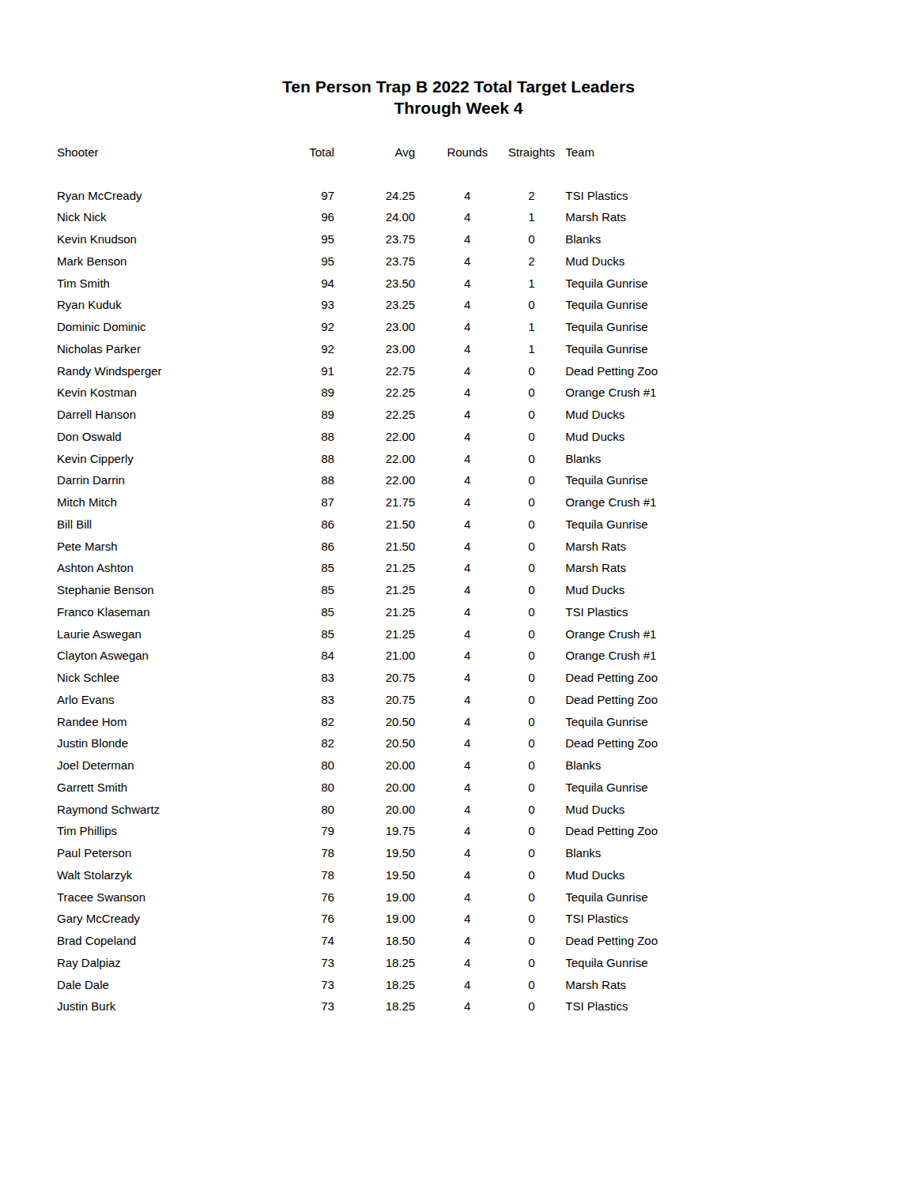Ten Person Trap B 2022 Total Target Leaders
Through Week 4
| Shooter | Total | Avg | Rounds | Straights | Team |
| --- | --- | --- | --- | --- | --- |
| Ryan McCready | 97 | 24.25 | 4 | 2 | TSI Plastics |
| Nick Nick | 96 | 24.00 | 4 | 1 | Marsh Rats |
| Kevin Knudson | 95 | 23.75 | 4 | 0 | Blanks |
| Mark Benson | 95 | 23.75 | 4 | 2 | Mud Ducks |
| Tim Smith | 94 | 23.50 | 4 | 1 | Tequila Gunrise |
| Ryan Kuduk | 93 | 23.25 | 4 | 0 | Tequila Gunrise |
| Dominic Dominic | 92 | 23.00 | 4 | 1 | Tequila Gunrise |
| Nicholas Parker | 92 | 23.00 | 4 | 1 | Tequila Gunrise |
| Randy Windsperger | 91 | 22.75 | 4 | 0 | Dead Petting Zoo |
| Kevin Kostman | 89 | 22.25 | 4 | 0 | Orange Crush #1 |
| Darrell Hanson | 89 | 22.25 | 4 | 0 | Mud Ducks |
| Don Oswald | 88 | 22.00 | 4 | 0 | Mud Ducks |
| Kevin Cipperly | 88 | 22.00 | 4 | 0 | Blanks |
| Darrin Darrin | 88 | 22.00 | 4 | 0 | Tequila Gunrise |
| Mitch Mitch | 87 | 21.75 | 4 | 0 | Orange Crush #1 |
| Bill Bill | 86 | 21.50 | 4 | 0 | Tequila Gunrise |
| Pete Marsh | 86 | 21.50 | 4 | 0 | Marsh Rats |
| Ashton Ashton | 85 | 21.25 | 4 | 0 | Marsh Rats |
| Stephanie Benson | 85 | 21.25 | 4 | 0 | Mud Ducks |
| Franco Klaseman | 85 | 21.25 | 4 | 0 | TSI Plastics |
| Laurie Aswegan | 85 | 21.25 | 4 | 0 | Orange Crush #1 |
| Clayton Aswegan | 84 | 21.00 | 4 | 0 | Orange Crush #1 |
| Nick Schlee | 83 | 20.75 | 4 | 0 | Dead Petting Zoo |
| Arlo Evans | 83 | 20.75 | 4 | 0 | Dead Petting Zoo |
| Randee Hom | 82 | 20.50 | 4 | 0 | Tequila Gunrise |
| Justin Blonde | 82 | 20.50 | 4 | 0 | Dead Petting Zoo |
| Joel Determan | 80 | 20.00 | 4 | 0 | Blanks |
| Garrett Smith | 80 | 20.00 | 4 | 0 | Tequila Gunrise |
| Raymond Schwartz | 80 | 20.00 | 4 | 0 | Mud Ducks |
| Tim Phillips | 79 | 19.75 | 4 | 0 | Dead Petting Zoo |
| Paul Peterson | 78 | 19.50 | 4 | 0 | Blanks |
| Walt Stolarzyk | 78 | 19.50 | 4 | 0 | Mud Ducks |
| Tracee Swanson | 76 | 19.00 | 4 | 0 | Tequila Gunrise |
| Gary McCready | 76 | 19.00 | 4 | 0 | TSI Plastics |
| Brad Copeland | 74 | 18.50 | 4 | 0 | Dead Petting Zoo |
| Ray Dalpiaz | 73 | 18.25 | 4 | 0 | Tequila Gunrise |
| Dale Dale | 73 | 18.25 | 4 | 0 | Marsh Rats |
| Justin Burk | 73 | 18.25 | 4 | 0 | TSI Plastics |